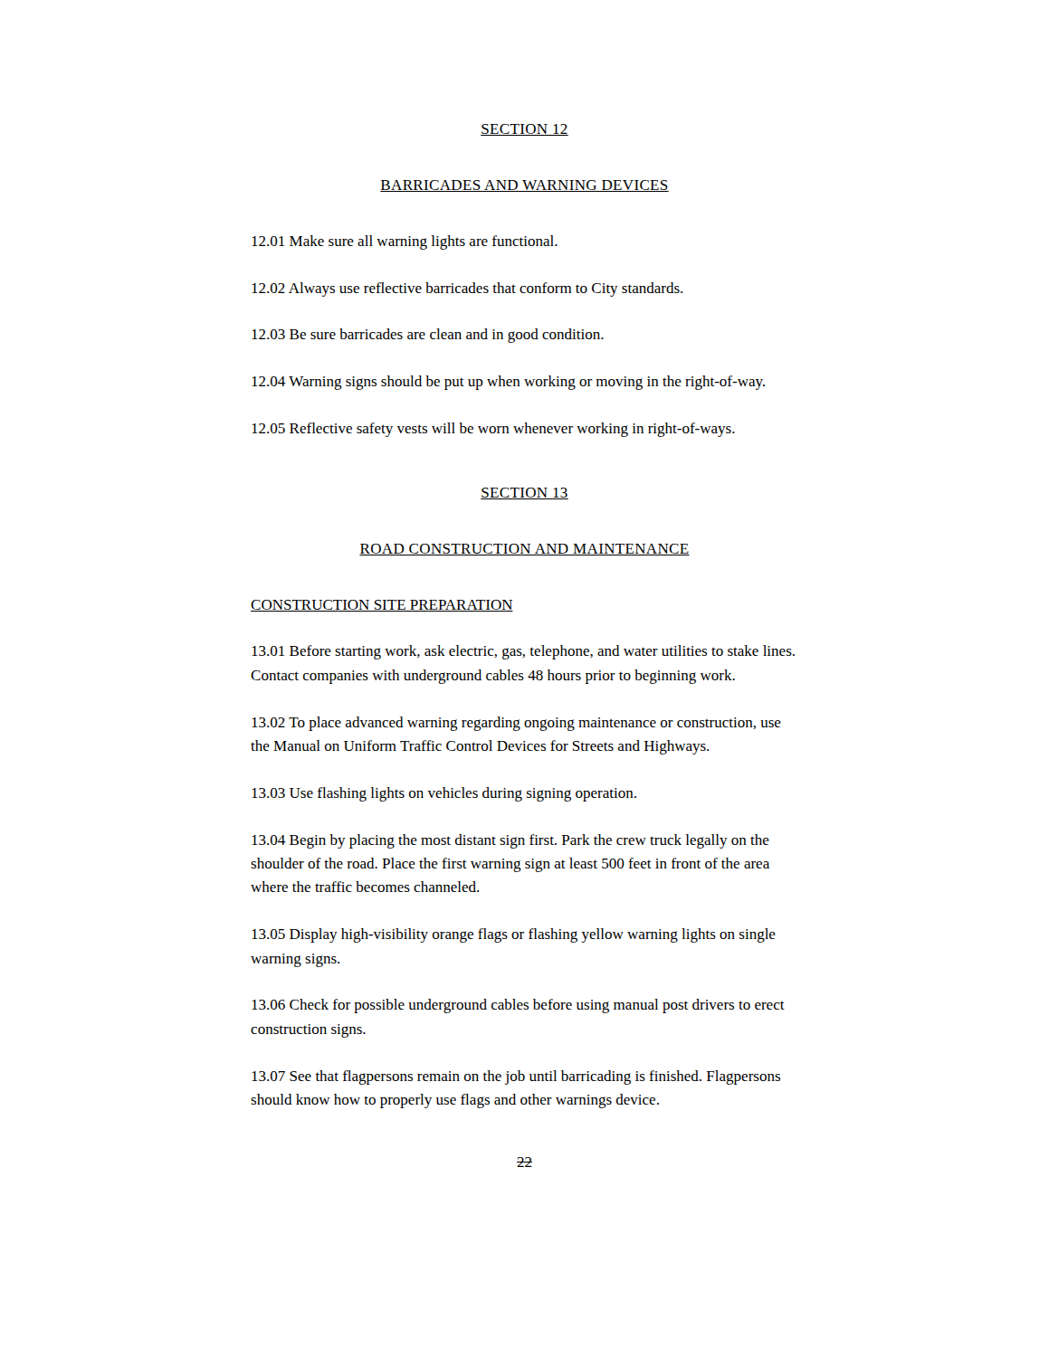SECTION 12
BARRICADES AND WARNING DEVICES
12.01 Make sure all warning lights are functional.
12.02 Always use reflective barricades that conform to City standards.
12.03 Be sure barricades are clean and in good condition.
12.04 Warning signs should be put up when working or moving in the right-of-way.
12.05 Reflective safety vests will be worn whenever working in right-of-ways.
SECTION 13
ROAD CONSTRUCTION AND MAINTENANCE
CONSTRUCTION SITE PREPARATION
13.01 Before starting work, ask electric, gas, telephone, and water utilities to stake lines. Contact companies with underground cables 48 hours prior to beginning work.
13.02 To place advanced warning regarding ongoing maintenance or construction, use the Manual on Uniform Traffic Control Devices for Streets and Highways.
13.03 Use flashing lights on vehicles during signing operation.
13.04 Begin by placing the most distant sign first. Park the crew truck legally on the shoulder of the road. Place the first warning sign at least 500 feet in front of the area where the traffic becomes channeled.
13.05 Display high-visibility orange flags or flashing yellow warning lights on single warning signs.
13.06 Check for possible underground cables before using manual post drivers to erect construction signs.
13.07 See that flagpersons remain on the job until barricading is finished. Flagpersons should know how to properly use flags and other warnings device.
22